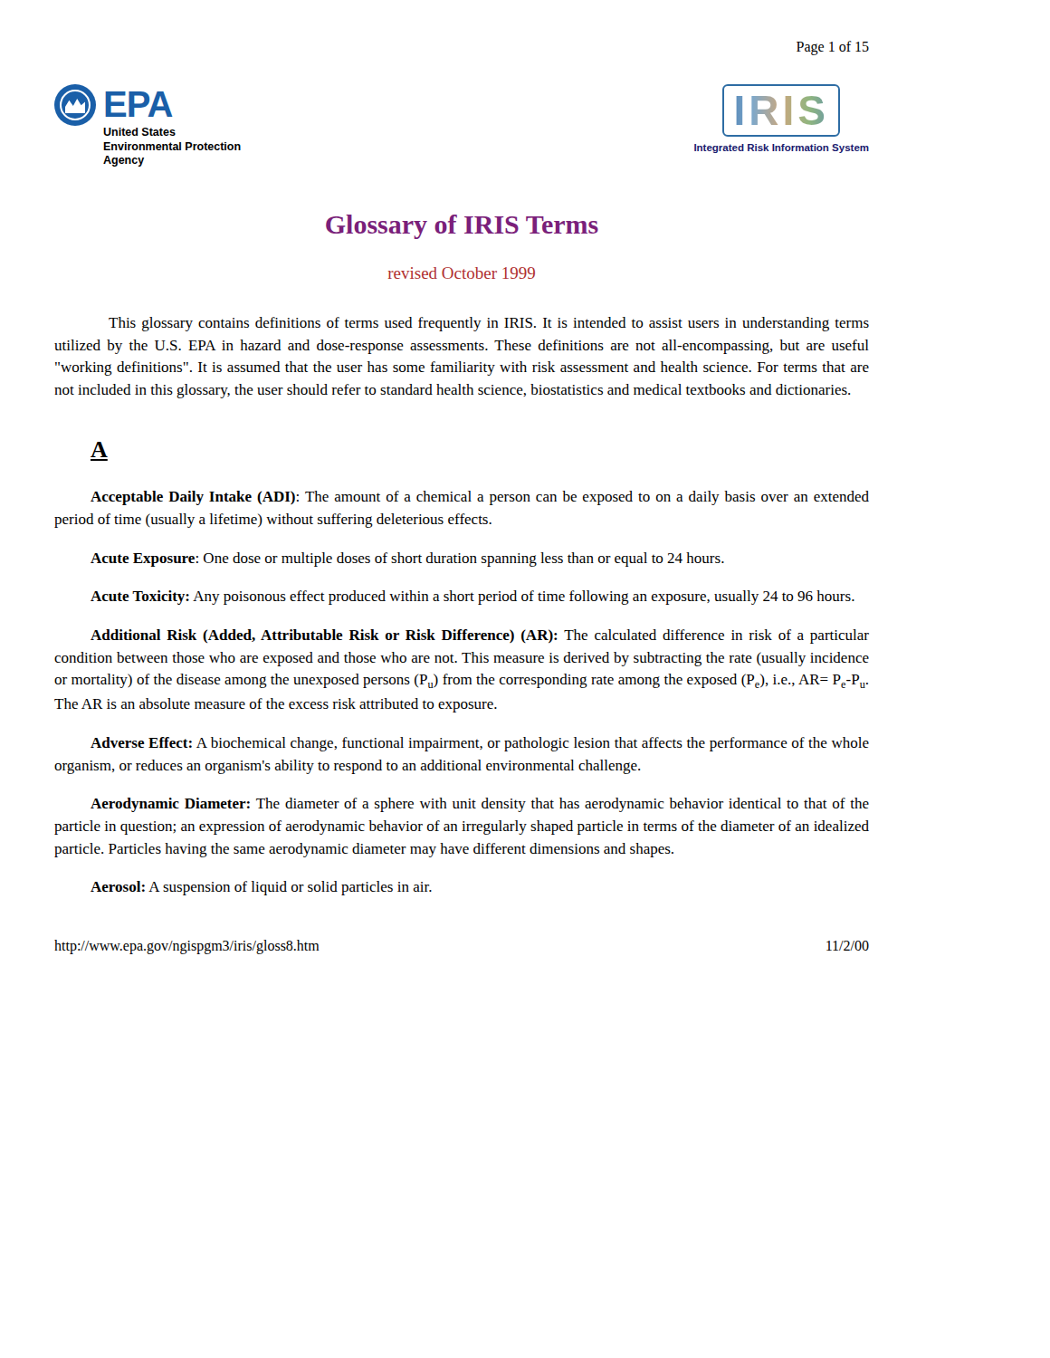Page 1 of 15
EPA United States
Environmental Protection
Agency
IRIS
Integrated Risk Information System
Glossary of IRIS Terms
revised October 1999
This glossary contains definitions of terms used frequently in IRIS. It is intended to assist users in understanding terms utilized by the U.S. EPA in hazard and dose-response assessments. These definitions are not all-encompassing, but are useful "working definitions". It is assumed that the user has some familiarity with risk assessment and health science. For terms that are not included in this glossary, the user should refer to standard health science, biostatistics and medical textbooks and dictionaries.
A
Acceptable Daily Intake (ADI): The amount of a chemical a person can be exposed to on a daily basis over an extended period of time (usually a lifetime) without suffering deleterious effects.
Acute Exposure: One dose or multiple doses of short duration spanning less than or equal to 24 hours.
Acute Toxicity: Any poisonous effect produced within a short period of time following an exposure, usually 24 to 96 hours.
Additional Risk (Added, Attributable Risk or Risk Difference) (AR): The calculated difference in risk of a particular condition between those who are exposed and those who are not. This measure is derived by subtracting the rate (usually incidence or mortality) of the disease among the unexposed persons (Pu) from the corresponding rate among the exposed (Pe), i.e., AR= Pe-Pu. The AR is an absolute measure of the excess risk attributed to exposure.
Adverse Effect: A biochemical change, functional impairment, or pathologic lesion that affects the performance of the whole organism, or reduces an organism's ability to respond to an additional environmental challenge.
Aerodynamic Diameter: The diameter of a sphere with unit density that has aerodynamic behavior identical to that of the particle in question; an expression of aerodynamic behavior of an irregularly shaped particle in terms of the diameter of an idealized particle. Particles having the same aerodynamic diameter may have different dimensions and shapes.
Aerosol: A suspension of liquid or solid particles in air.
http://www.epa.gov/ngispgm3/iris/gloss8.htm 11/2/00